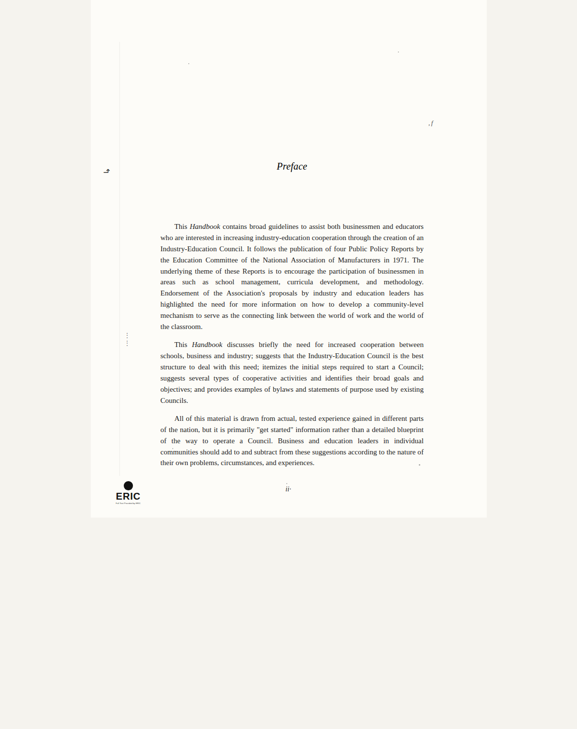↳
,  f
Preface
This Handbook contains broad guidelines to assist both businessmen and educators who are interested in increasing industry-education cooperation through the creation of an Industry-Education Council. It follows the publication of four Public Policy Reports by the Education Committee of the National Association of Manufacturers in 1971. The underlying theme of these Reports is to encourage the participation of businessmen in areas such as school management, curricula development, and methodology. Endorsement of the Association's proposals by industry and education leaders has highlighted the need for more information on how to develop a community-level mechanism to serve as the connecting link between the world of work and the world of the classroom.
This Handbook discusses briefly the need for increased cooperation between schools, business and industry; suggests that the Industry-Education Council is the best structure to deal with this need; itemizes the initial steps required to start a Council; suggests several types of cooperative activities and identifies their broad goals and objectives; and provides examples of bylaws and statements of purpose used by existing Councils.
All of this material is drawn from actual, tested experience gained in different parts of the nation, but it is primarily "get started" information rather than a detailed blueprint of the way to operate a Council. Business and education leaders in individual communities should add to and subtract from these suggestions according to the nature of their own problems, circumstances, and experiences.
⋮
⋮
ii·
ERIC
Full Text Provided by ERIC